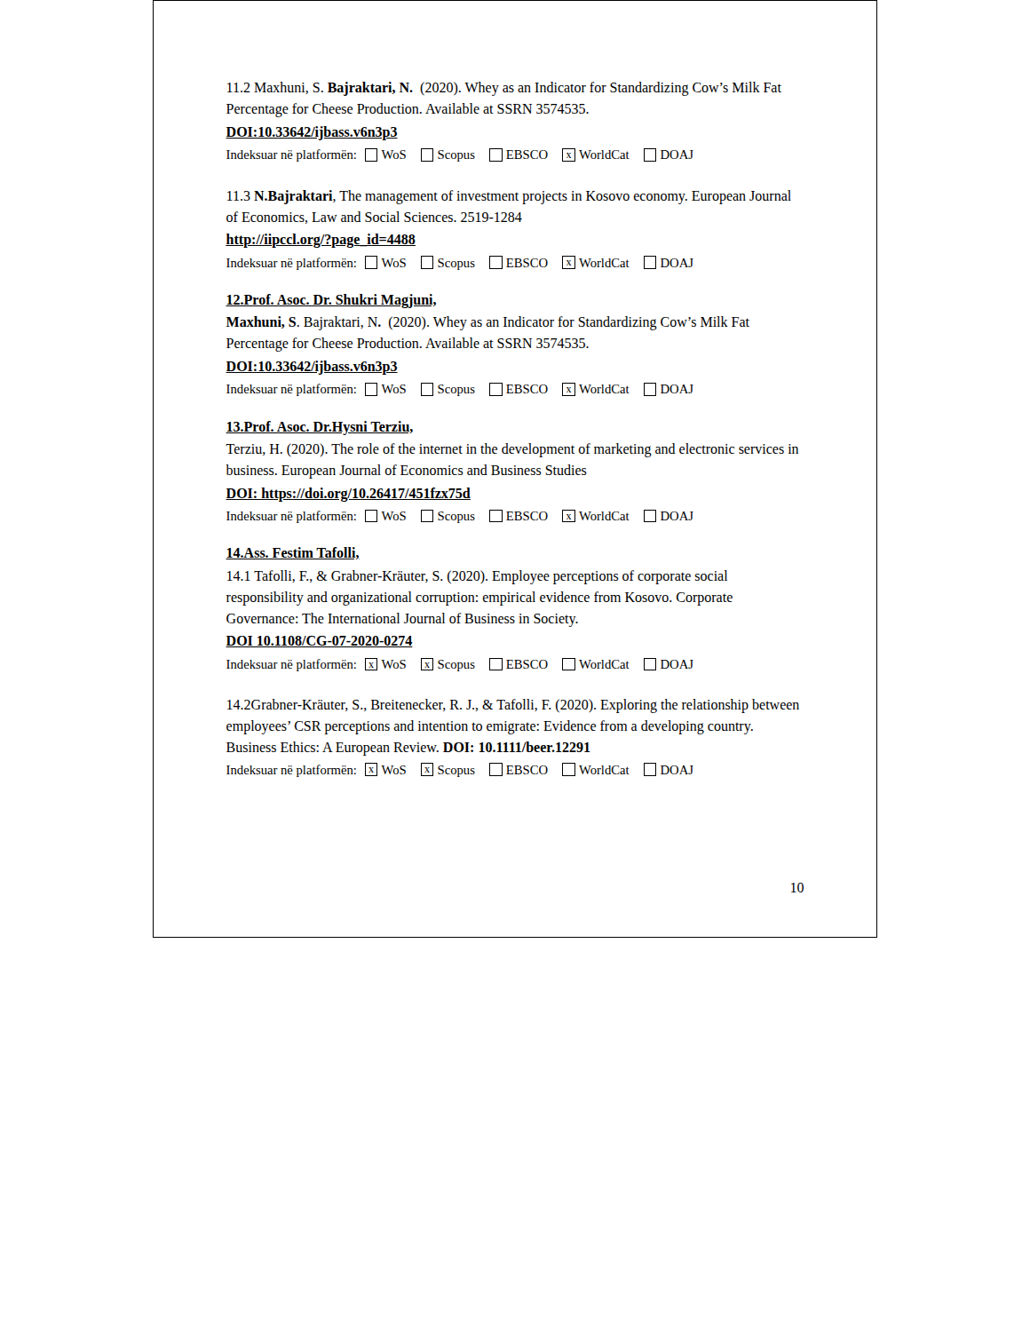11.2 Maxhuni, S. Bajraktari, N. (2020). Whey as an Indicator for Standardizing Cow’s Milk Fat Percentage for Cheese Production. Available at SSRN 3574535.
DOI:10.33642/ijbass.v6n3p3
Indeksuar në platformën: WoS Scopus EBSCO WorldCat DOAJ
11.3 N.Bajraktari, The management of investment projects in Kosovo economy. European Journal of Economics, Law and Social Sciences. 2519-1284
http://iipccl.org/?page_id=4488
Indeksuar në platformën: WoS Scopus EBSCO WorldCat DOAJ
12.Prof. Asoc. Dr. Shukri Magjuni,
Maxhuni, S. Bajraktari, N. (2020). Whey as an Indicator for Standardizing Cow’s Milk Fat Percentage for Cheese Production. Available at SSRN 3574535.
DOI:10.33642/ijbass.v6n3p3
Indeksuar në platformën: WoS Scopus EBSCO WorldCat DOAJ
13.Prof. Asoc. Dr.Hysni Terziu,
Terziu, H. (2020). The role of the internet in the development of marketing and electronic services in business. European Journal of Economics and Business Studies
DOI: https://doi.org/10.26417/451fzx75d
Indeksuar në platformën: WoS Scopus EBSCO WorldCat DOAJ
14.Ass. Festim Tafolli,
14.1 Tafolli, F., & Grabner-Kräuter, S. (2020). Employee perceptions of corporate social responsibility and organizational corruption: empirical evidence from Kosovo. Corporate Governance: The International Journal of Business in Society.
DOI 10.1108/CG-07-2020-0274
Indeksuar në platformën: WoS Scopus EBSCO WorldCat DOAJ
14.2Grabner-Kräuter, S., Breitenecker, R. J., & Tafolli, F. (2020). Exploring the relationship between employees’ CSR perceptions and intention to emigrate: Evidence from a developing country. Business Ethics: A European Review. DOI: 10.1111/beer.12291
Indeksuar në platformën: WoS Scopus EBSCO WorldCat DOAJ
10